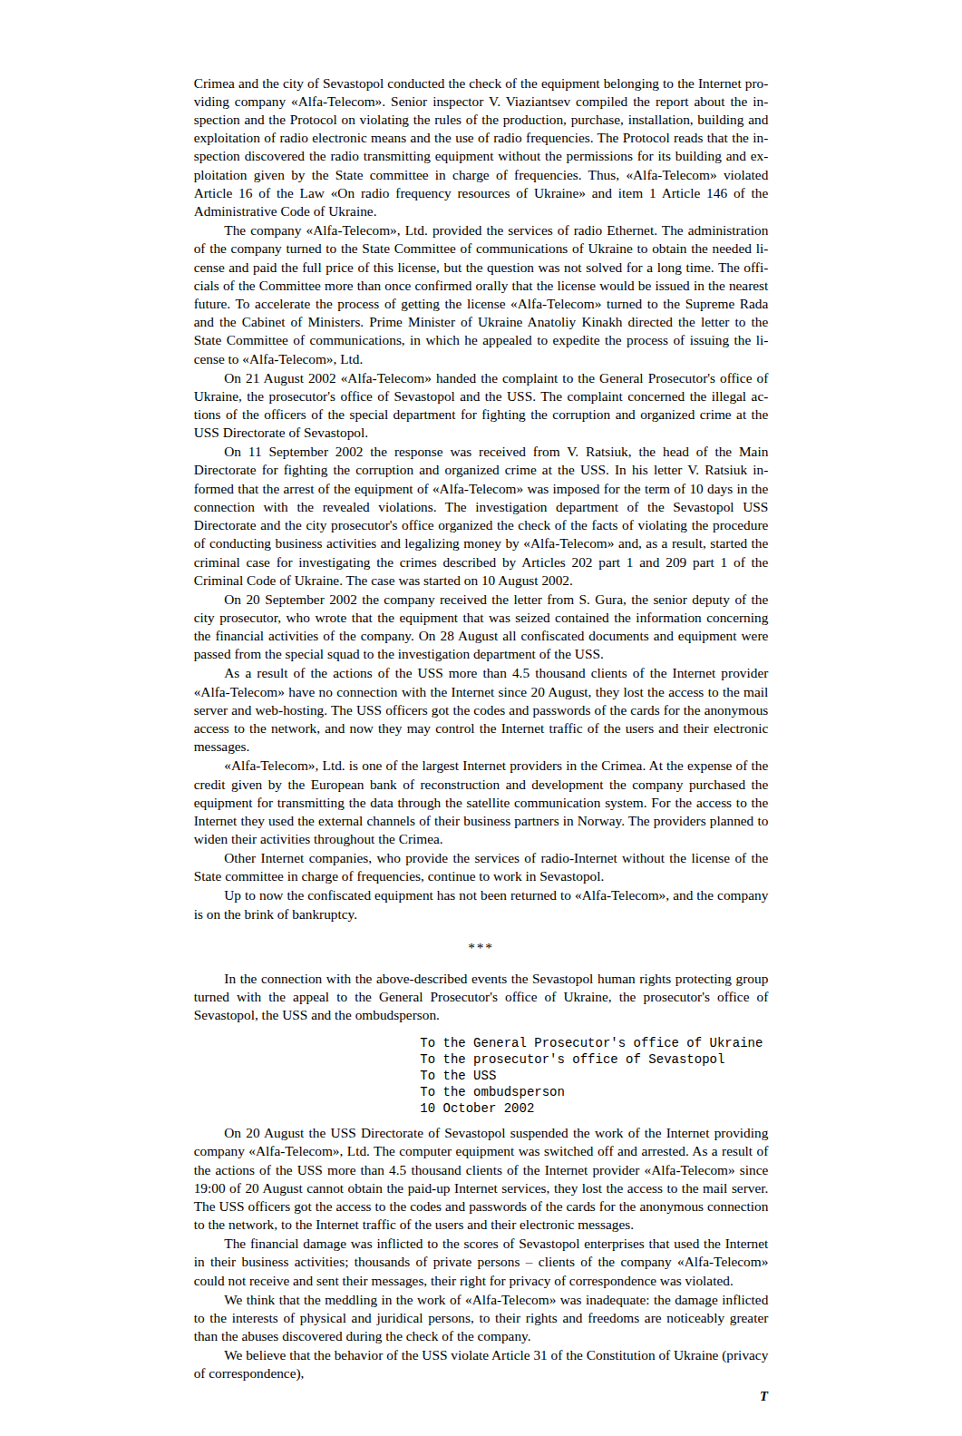Crimea and the city of Sevastopol conducted the check of the equipment belonging to the Internet providing company «Alfa-Telecom». Senior inspector V. Viaziantsev compiled the report about the inspection and the Protocol on violating the rules of the production, purchase, installation, building and exploitation of radio electronic means and the use of radio frequencies. The Protocol reads that the inspection discovered the radio transmitting equipment without the permissions for its building and exploitation given by the State committee in charge of frequencies. Thus, «Alfa-Telecom» violated Article 16 of the Law «On radio frequency resources of Ukraine» and item 1 Article 146 of the Administrative Code of Ukraine.
The company «Alfa-Telecom», Ltd. provided the services of radio Ethernet. The administration of the company turned to the State Committee of communications of Ukraine to obtain the needed license and paid the full price of this license, but the question was not solved for a long time. The officials of the Committee more than once confirmed orally that the license would be issued in the nearest future. To accelerate the process of getting the license «Alfa-Telecom» turned to the Supreme Rada and the Cabinet of Ministers. Prime Minister of Ukraine Anatoliy Kinakh directed the letter to the State Committee of communications, in which he appealed to expedite the process of issuing the license to «Alfa-Telecom», Ltd.
On 21 August 2002 «Alfa-Telecom» handed the complaint to the General Prosecutor's office of Ukraine, the prosecutor's office of Sevastopol and the USS. The complaint concerned the illegal actions of the officers of the special department for fighting the corruption and organized crime at the USS Directorate of Sevastopol.
On 11 September 2002 the response was received from V. Ratsiuk, the head of the Main Directorate for fighting the corruption and organized crime at the USS. In his letter V. Ratsiuk informed that the arrest of the equipment of «Alfa-Telecom» was imposed for the term of 10 days in the connection with the revealed violations. The investigation department of the Sevastopol USS Directorate and the city prosecutor's office organized the check of the facts of violating the procedure of conducting business activities and legalizing money by «Alfa-Telecom» and, as a result, started the criminal case for investigating the crimes described by Articles 202 part 1 and 209 part 1 of the Criminal Code of Ukraine. The case was started on 10 August 2002.
On 20 September 2002 the company received the letter from S. Gura, the senior deputy of the city prosecutor, who wrote that the equipment that was seized contained the information concerning the financial activities of the company. On 28 August all confiscated documents and equipment were passed from the special squad to the investigation department of the USS.
As a result of the actions of the USS more than 4.5 thousand clients of the Internet provider «Alfa-Telecom» have no connection with the Internet since 20 August, they lost the access to the mail server and web-hosting. The USS officers got the codes and passwords of the cards for the anonymous access to the network, and now they may control the Internet traffic of the users and their electronic messages.
«Alfa-Telecom», Ltd. is one of the largest Internet providers in the Crimea. At the expense of the credit given by the European bank of reconstruction and development the company purchased the equipment for transmitting the data through the satellite communication system. For the access to the Internet they used the external channels of their business partners in Norway. The providers planned to widen their activities throughout the Crimea.
Other Internet companies, who provide the services of radio-Internet without the license of the State committee in charge of frequencies, continue to work in Sevastopol.
Up to now the confiscated equipment has not been returned to «Alfa-Telecom», and the company is on the brink of bankruptcy.
***
In the connection with the above-described events the Sevastopol human rights protecting group turned with the appeal to the General Prosecutor's office of Ukraine, the prosecutor's office of Sevastopol, the USS and the ombudsperson.
To the General Prosecutor's office of Ukraine To the prosecutor's office of Sevastopol To the USS To the ombudsperson 10 October 2002
On 20 August the USS Directorate of Sevastopol suspended the work of the Internet providing company «Alfa-Telecom», Ltd. The computer equipment was switched off and arrested. As a result of the actions of the USS more than 4.5 thousand clients of the Internet provider «Alfa-Telecom» since 19:00 of 20 August cannot obtain the paid-up Internet services, they lost the access to the mail server. The USS officers got the access to the codes and passwords of the cards for the anonymous connection to the network, to the Internet traffic of the users and their electronic messages.
The financial damage was inflicted to the scores of Sevastopol enterprises that used the Internet in their business activities; thousands of private persons – clients of the company «Alfa-Telecom» could not receive and sent their messages, their right for privacy of correspondence was violated.
We think that the meddling in the work of «Alfa-Telecom» was inadequate: the damage inflicted to the interests of physical and juridical persons, to their rights and freedoms are noticeably greater than the abuses discovered during the check of the company.
We believe that the behavior of the USS violate Article 31 of the Constitution of Ukraine (privacy of correspondence),
T